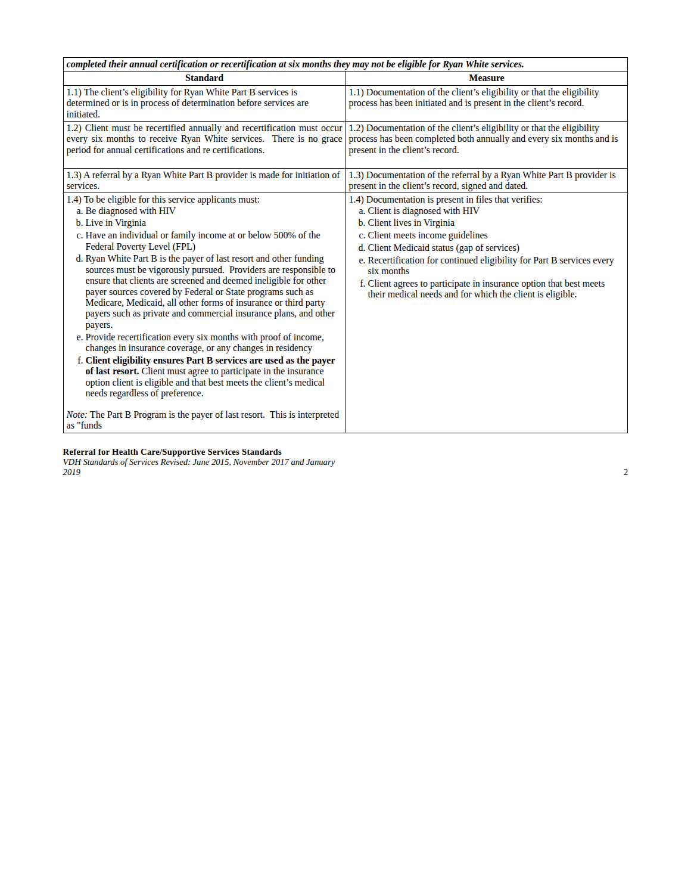| completed their annual certification or recertification at six months they may not be eligible for Ryan White services. |
| Standard | Measure |
| 1.1) The client’s eligibility for Ryan White Part B services is determined or is in process of determination before services are initiated. | 1.1) Documentation of the client’s eligibility or that the eligibility process has been initiated and is present in the client’s record. |
| 1.2) Client must be recertified annually and recertification must occur every six months to receive Ryan White services. There is no grace period for annual certifications and re certifications. | 1.2) Documentation of the client’s eligibility or that the eligibility process has been completed both annually and every six months and is present in the client’s record. |
| 1.3) A referral by a Ryan White Part B provider is made for initiation of services. | 1.3) Documentation of the referral by a Ryan White Part B provider is present in the client’s record, signed and dated. |
| 1.4) To be eligible for this service applicants must: Be diagnosed with HIV Live in Virginia Have an individual or family income at or below 500% of the Federal Poverty Level (FPL) Ryan White Part B is the payer of last resort and other funding sources must be vigorously pursued. Providers are responsible to ensure that clients are screened and deemed ineligible for other payer sources covered by Federal or State programs such as Medicare, Medicaid, all other forms of insurance or third party payers such as private and commercial insurance plans, and other payers. Provide recertification every six months with proof of income, changes in insurance coverage, or any changes in residency Client eligibility ensures Part B services are used as the payer of last resort. Client must agree to participate in the insurance option client is eligible and that best meets the client’s medical needs regardless of preference. Note: The Part B Program is the payer of last resort. This is interpreted as "funds | 1.4) Documentation is present in files that verifies: Client is diagnosed with HIV Client lives in Virginia Client meets income guidelines Client Medicaid status (gap of services) Recertification for continued eligibility for Part B services every six months Client agrees to participate in insurance option that best meets their medical needs and for which the client is eligible. |
Referral for Health Care/Supportive Services Standards
VDH Standards of Services Revised: June 2015, November 2017 and January
2019 2